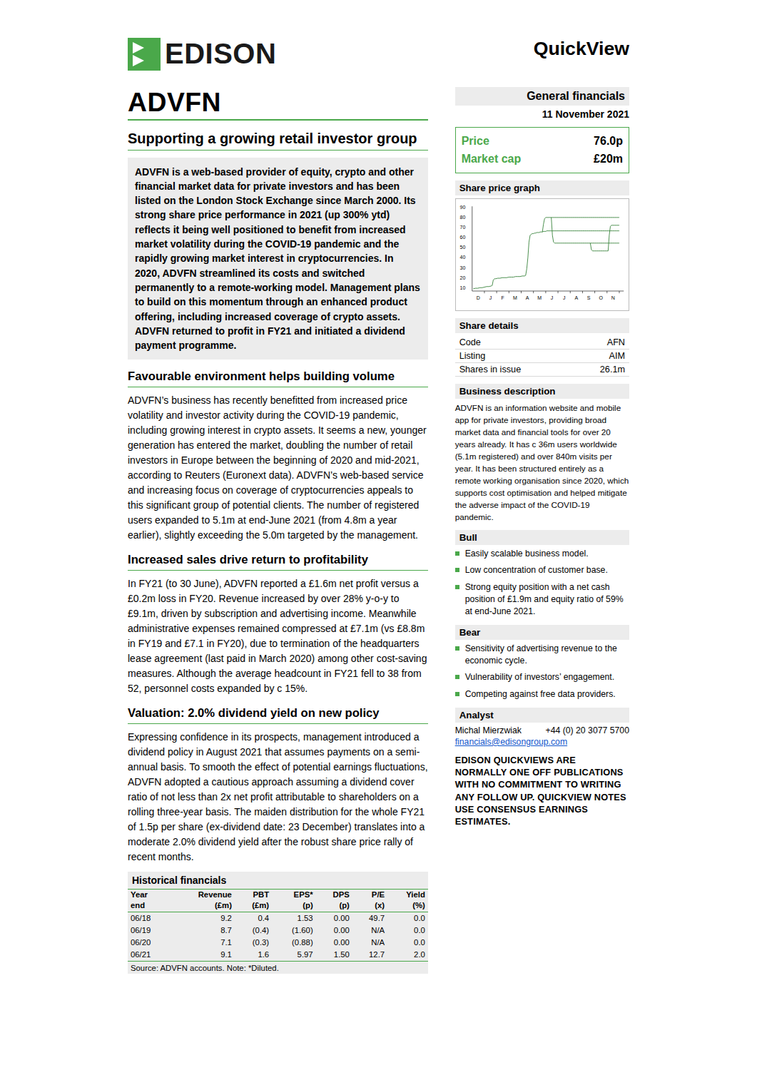EDISON
QuickView
ADVFN
Supporting a growing retail investor group
ADVFN is a web-based provider of equity, crypto and other financial market data for private investors and has been listed on the London Stock Exchange since March 2000. Its strong share price performance in 2021 (up 300% ytd) reflects it being well positioned to benefit from increased market volatility during the COVID-19 pandemic and the rapidly growing market interest in cryptocurrencies. In 2020, ADVFN streamlined its costs and switched permanently to a remote-working model. Management plans to build on this momentum through an enhanced product offering, including increased coverage of crypto assets. ADVFN returned to profit in FY21 and initiated a dividend payment programme.
Favourable environment helps building volume
ADVFN’s business has recently benefitted from increased price volatility and investor activity during the COVID-19 pandemic, including growing interest in crypto assets. It seems a new, younger generation has entered the market, doubling the number of retail investors in Europe between the beginning of 2020 and mid-2021, according to Reuters (Euronext data). ADVFN’s web-based service and increasing focus on coverage of cryptocurrencies appeals to this significant group of potential clients. The number of registered users expanded to 5.1m at end-June 2021 (from 4.8m a year earlier), slightly exceeding the 5.0m targeted by the management.
Increased sales drive return to profitability
In FY21 (to 30 June), ADVFN reported a £1.6m net profit versus a £0.2m loss in FY20. Revenue increased by over 28% y-o-y to £9.1m, driven by subscription and advertising income. Meanwhile administrative expenses remained compressed at £7.1m (vs £8.8m in FY19 and £7.1 in FY20), due to termination of the headquarters lease agreement (last paid in March 2020) among other cost-saving measures. Although the average headcount in FY21 fell to 38 from 52, personnel costs expanded by c 15%.
Valuation: 2.0% dividend yield on new policy
Expressing confidence in its prospects, management introduced a dividend policy in August 2021 that assumes payments on a semi-annual basis. To smooth the effect of potential earnings fluctuations, ADVFN adopted a cautious approach assuming a dividend cover ratio of not less than 2x net profit attributable to shareholders on a rolling three-year basis. The maiden distribution for the whole FY21 of 1.5p per share (ex-dividend date: 23 December) translates into a moderate 2.0% dividend yield after the robust share price rally of recent months.
Historical financials
| Year | Revenue | PBT | EPS* | DPS | P/E | Yield |
| --- | --- | --- | --- | --- | --- | --- |
| end | (£m) | (£m) | (p) | (p) | (x) | (%) |
| 06/18 | 9.2 | 0.4 | 1.53 | 0.00 | 49.7 | 0.0 |
| 06/19 | 8.7 | (0.4) | (1.60) | 0.00 | N/A | 0.0 |
| 06/20 | 7.1 | (0.3) | (0.88) | 0.00 | N/A | 0.0 |
| 06/21 | 9.1 | 1.6 | 5.97 | 1.50 | 12.7 | 2.0 |
Source: ADVFN accounts. Note: *Diluted.
General financials
11 November 2021
Price 76.0p
Market cap£20m
Share price graph
90 80 70 60 50 40 30 20 10 D J F M A M J J A S O N
Share details
| Code | AFN |
| Listing | AIM |
| Shares in issue | 26.1m |
Business description
ADVFN is an information website and mobile app for private investors, providing broad market data and financial tools for over 20 years already. It has c 36m users worldwide (5.1m registered) and over 840m visits per year. It has been structured entirely as a remote working organisation since 2020, which supports cost optimisation and helped mitigate the adverse impact of the COVID-19 pandemic.
Bull
Easily scalable business model.
Low concentration of customer base.
Strong equity position with a net cash position of £1.9m and equity ratio of 59% at end-June 2021.
Bear
Sensitivity of advertising revenue to the economic cycle.
Vulnerability of investors’ engagement.
Competing against free data providers.
Analyst
Michal Mierzwiak+44 (0) 20 3077 5700
financials@edisongroup.com
EDISON QUICKVIEWS ARE NORMALLY ONE OFF PUBLICATIONS WITH NO COMMITMENT TO WRITING ANY FOLLOW UP. QUICKVIEW NOTES USE CONSENSUS EARNINGS ESTIMATES.